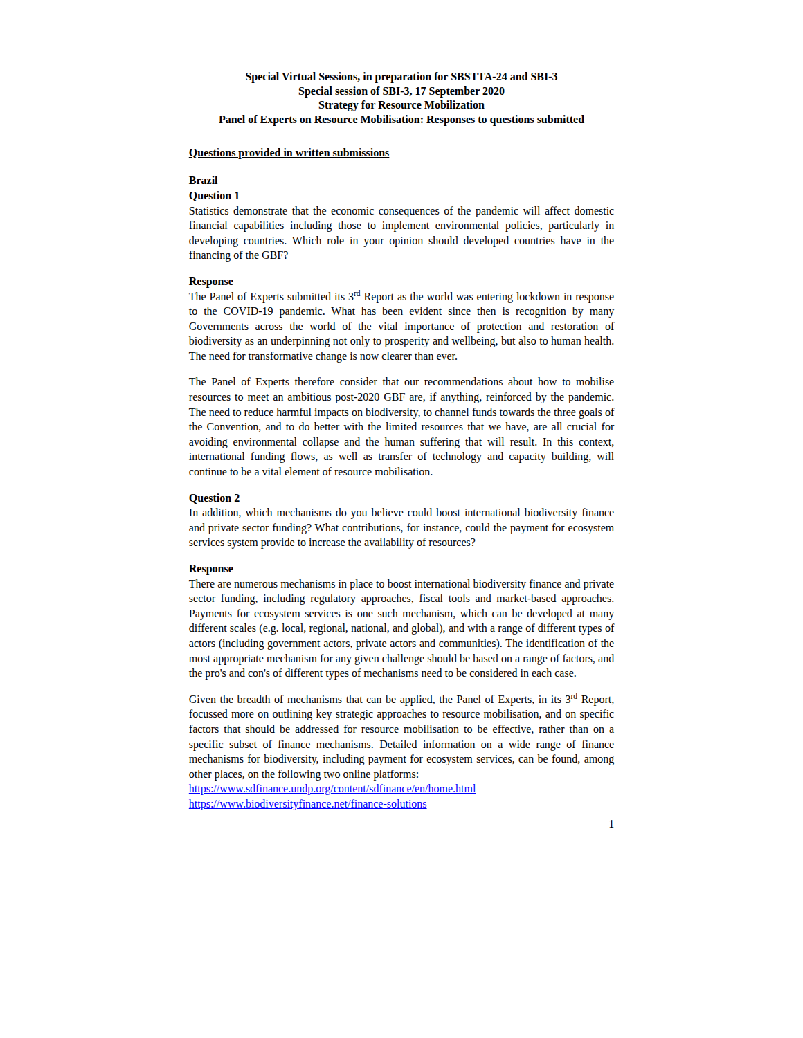Special Virtual Sessions, in preparation for SBSTTA-24 and SBI-3
Special session of SBI-3, 17 September 2020
Strategy for Resource Mobilization
Panel of Experts on Resource Mobilisation: Responses to questions submitted
Questions provided in written submissions
Brazil
Question 1
Statistics demonstrate that the economic consequences of the pandemic will affect domestic financial capabilities including those to implement environmental policies, particularly in developing countries. Which role in your opinion should developed countries have in the financing of the GBF?
Response
The Panel of Experts submitted its 3rd Report as the world was entering lockdown in response to the COVID-19 pandemic. What has been evident since then is recognition by many Governments across the world of the vital importance of protection and restoration of biodiversity as an underpinning not only to prosperity and wellbeing, but also to human health. The need for transformative change is now clearer than ever.
The Panel of Experts therefore consider that our recommendations about how to mobilise resources to meet an ambitious post-2020 GBF are, if anything, reinforced by the pandemic. The need to reduce harmful impacts on biodiversity, to channel funds towards the three goals of the Convention, and to do better with the limited resources that we have, are all crucial for avoiding environmental collapse and the human suffering that will result. In this context, international funding flows, as well as transfer of technology and capacity building, will continue to be a vital element of resource mobilisation.
Question 2
In addition, which mechanisms do you believe could boost international biodiversity finance and private sector funding? What contributions, for instance, could the payment for ecosystem services system provide to increase the availability of resources?
Response
There are numerous mechanisms in place to boost international biodiversity finance and private sector funding, including regulatory approaches, fiscal tools and market-based approaches. Payments for ecosystem services is one such mechanism, which can be developed at many different scales (e.g. local, regional, national, and global), and with a range of different types of actors (including government actors, private actors and communities). The identification of the most appropriate mechanism for any given challenge should be based on a range of factors, and the pro's and con's of different types of mechanisms need to be considered in each case.
Given the breadth of mechanisms that can be applied, the Panel of Experts, in its 3rd Report, focussed more on outlining key strategic approaches to resource mobilisation, and on specific factors that should be addressed for resource mobilisation to be effective, rather than on a specific subset of finance mechanisms. Detailed information on a wide range of finance mechanisms for biodiversity, including payment for ecosystem services, can be found, among other places, on the following two online platforms:
https://www.sdfinance.undp.org/content/sdfinance/en/home.html
https://www.biodiversityfinance.net/finance-solutions
1